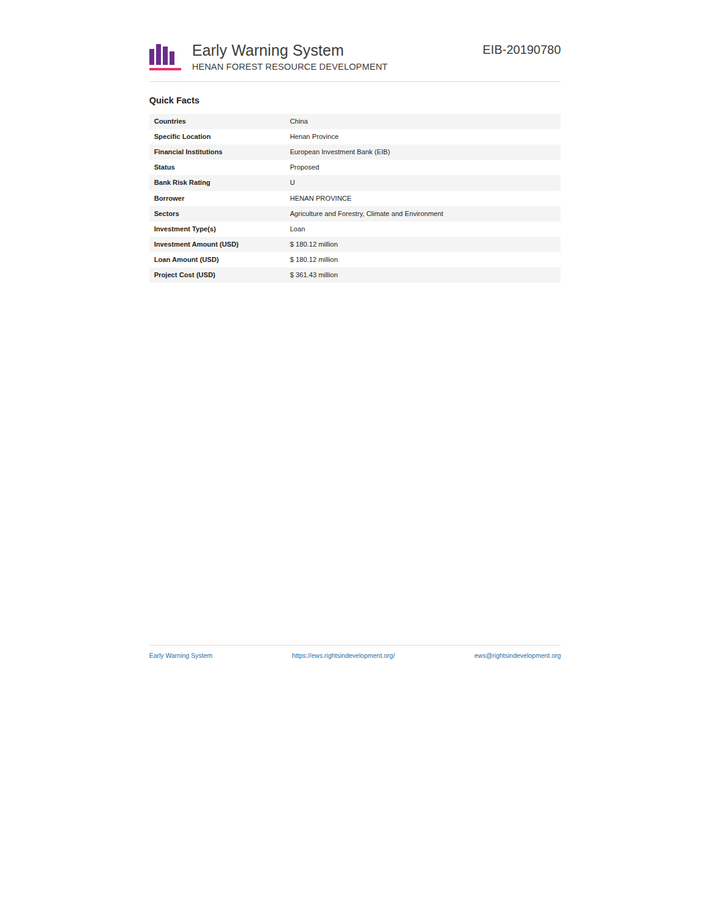Early Warning System
HENAN FOREST RESOURCE DEVELOPMENT
EIB-20190780
Quick Facts
| Countries | China |
| Specific Location | Henan Province |
| Financial Institutions | European Investment Bank (EIB) |
| Status | Proposed |
| Bank Risk Rating | U |
| Borrower | HENAN PROVINCE |
| Sectors | Agriculture and Forestry, Climate and Environment |
| Investment Type(s) | Loan |
| Investment Amount (USD) | $ 180.12 million |
| Loan Amount (USD) | $ 180.12 million |
| Project Cost (USD) | $ 361.43 million |
Early Warning System
https://ews.rightsindevelopment.org/
ews@rightsindevelopment.org